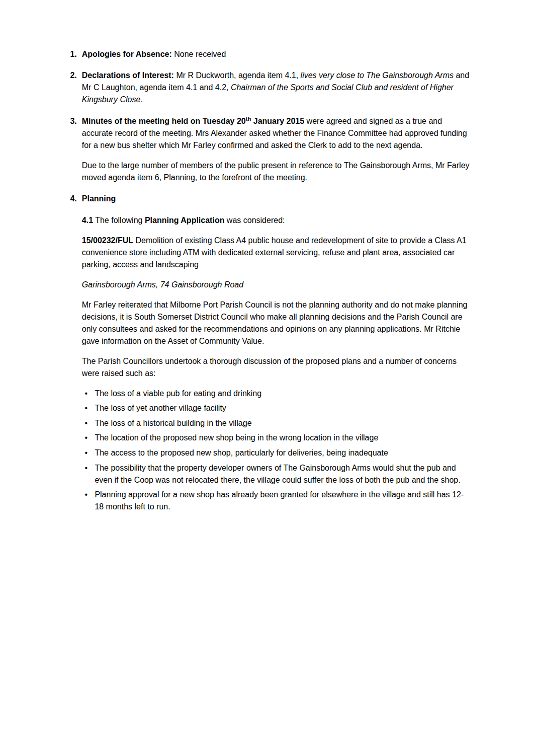Apologies for Absence: None received
Declarations of Interest: Mr R Duckworth, agenda item 4.1, lives very close to The Gainsborough Arms and Mr C Laughton, agenda item 4.1 and 4.2, Chairman of the Sports and Social Club and resident of Higher Kingsbury Close.
Minutes of the meeting held on Tuesday 20th January 2015 were agreed and signed as a true and accurate record of the meeting. Mrs Alexander asked whether the Finance Committee had approved funding for a new bus shelter which Mr Farley confirmed and asked the Clerk to add to the next agenda.
Due to the large number of members of the public present in reference to The Gainsborough Arms, Mr Farley moved agenda item 6, Planning, to the forefront of the meeting.
Planning
4.1 The following Planning Application was considered:
15/00232/FUL Demolition of existing Class A4 public house and redevelopment of site to provide a Class A1 convenience store including ATM with dedicated external servicing, refuse and plant area, associated car parking, access and landscaping
Garinsborough Arms, 74 Gainsborough Road
Mr Farley reiterated that Milborne Port Parish Council is not the planning authority and do not make planning decisions, it is South Somerset District Council who make all planning decisions and the Parish Council are only consultees and asked for the recommendations and opinions on any planning applications. Mr Ritchie gave information on the Asset of Community Value.
The Parish Councillors undertook a thorough discussion of the proposed plans and a number of concerns were raised such as:
The loss of a viable pub for eating and drinking
The loss of yet another village facility
The loss of a historical building in the village
The location of the proposed new shop being in the wrong location in the village
The access to the proposed new shop, particularly for deliveries, being inadequate
The possibility that the property developer owners of The Gainsborough Arms would shut the pub and even if the Coop was not relocated there, the village could suffer the loss of both the pub and the shop.
Planning approval for a new shop has already been granted for elsewhere in the village and still has 12-18 months left to run.